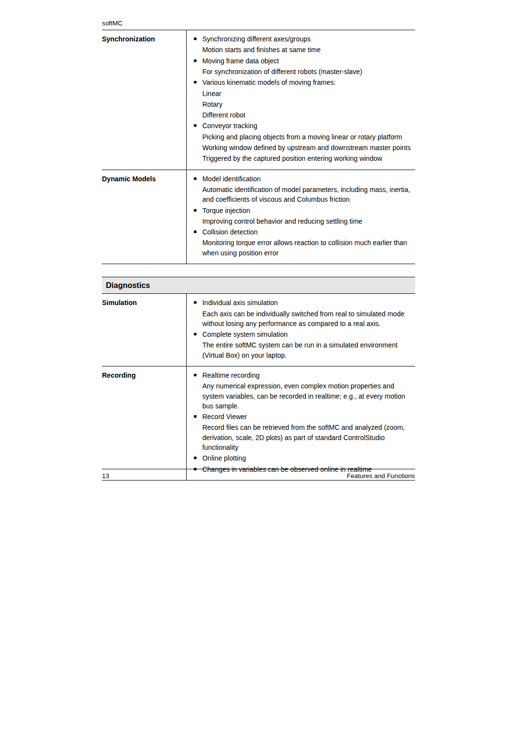softMC
| Synchronization | Synchronizing different axes/groups Motion starts and finishes at same time Moving frame data object For synchronization of different robots (master-slave) Various kinematic models of moving frames: Linear Rotary Different robot Conveyor tracking Picking and placing objects from a moving linear or rotary platform Working window defined by upstream and downstream master points Triggered by the captured position entering working window |
| Dynamic Models | Model identification Automatic identification of model parameters, including mass, inertia, and coefficients of viscous and Columbus friction Torque injection Improving control behavior and reducing settling time Collision detection Monitoring torque error allows reaction to collision much earlier than when using position error |
Diagnostics
| Simulation | Individual axis simulation Each axis can be individually switched from real to simulated mode without losing any performance as compared to a real axis. Complete system simulation The entire softMC system can be run in a simulated environment (Virtual Box) on your laptop. |
| Recording | Realtime recording Any numerical expression, even complex motion properties and system variables, can be recorded in realtime; e.g., at every motion bus sample. Record Viewer Record files can be retrieved from the softMC and analyzed (zoom, derivation, scale, 2D plots) as part of standard ControlStudio functionality Online plotting Changes in variables can be observed online in realtime |
13 Features and Functions